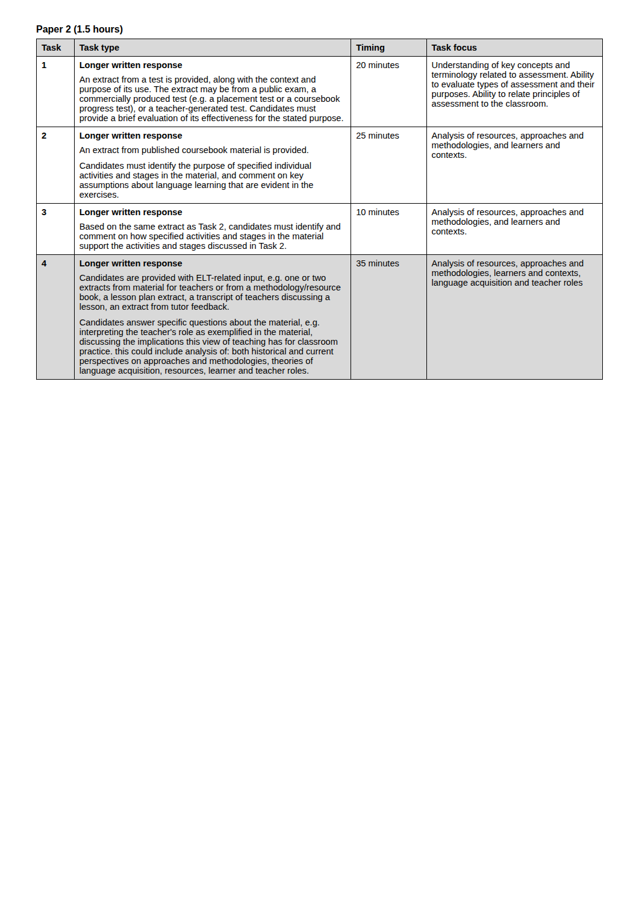Paper 2 (1.5 hours)
| Task | Task type | Timing | Task focus |
| --- | --- | --- | --- |
| 1 | Longer written response An extract from a test is provided, along with the context and purpose of its use. The extract may be from a public exam, a commercially produced test (e.g. a placement test or a coursebook progress test), or a teacher-generated test. Candidates must provide a brief evaluation of its effectiveness for the stated purpose. | 20 minutes | Understanding of key concepts and terminology related to assessment. Ability to evaluate types of assessment and their purposes. Ability to relate principles of assessment to the classroom. |
| 2 | Longer written response An extract from published coursebook material is provided. Candidates must identify the purpose of specified individual activities and stages in the material, and comment on key assumptions about language learning that are evident in the exercises. | 25 minutes | Analysis of resources, approaches and methodologies, and learners and contexts. |
| 3 | Longer written response Based on the same extract as Task 2, candidates must identify and comment on how specified activities and stages in the material support the activities and stages discussed in Task 2. | 10 minutes | Analysis of resources, approaches and methodologies, and learners and contexts. |
| 4 | Longer written response Candidates are provided with ELT-related input, e.g. one or two extracts from material for teachers or from a methodology/resource book, a lesson plan extract, a transcript of teachers discussing a lesson, an extract from tutor feedback. Candidates answer specific questions about the material, e.g. interpreting the teacher's role as exemplified in the material, discussing the implications this view of teaching has for classroom practice. this could include analysis of: both historical and current perspectives on approaches and methodologies, theories of language acquisition, resources, learner and teacher roles. | 35 minutes | Analysis of resources, approaches and methodologies, learners and contexts, language acquisition and teacher roles |